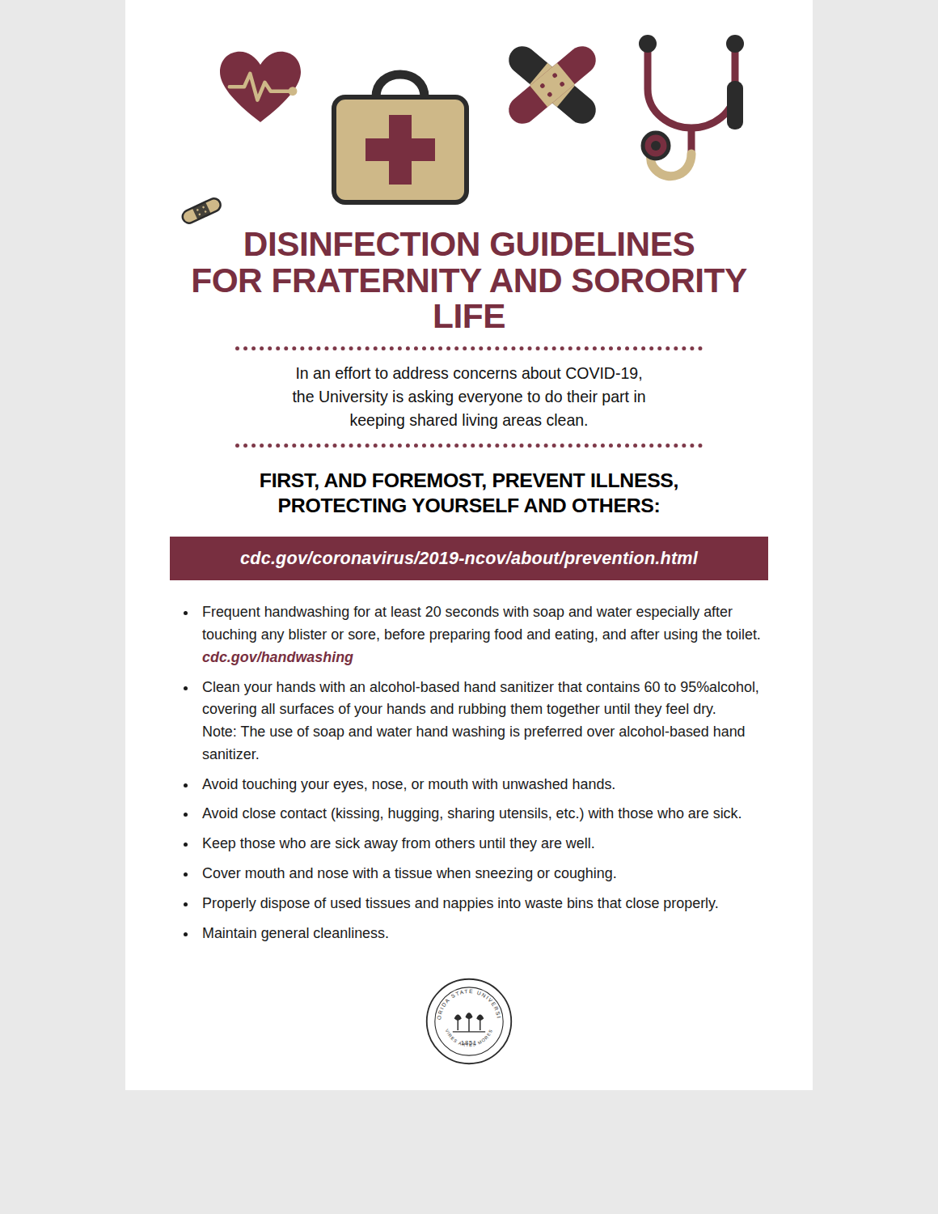Disinfection Guidelines
for Fraternity and Sorority Life
In an effort to address concerns about COVID-19,
the University is asking everyone to do their part in
keeping shared living areas clean.
First, and foremost, prevent illness,
protecting yourself and others:
cdc.gov/coronavirus/2019-ncov/about/prevention.html
Frequent handwashing for at least 20 seconds with soap and water especially after touching any blister or sore, before preparing food and eating, and after using the toilet. cdc.gov/handwashing
Clean your hands with an alcohol-based hand sanitizer that contains 60 to 95%alcohol, covering all surfaces of your hands and rubbing them together until they feel dry.
Note: The use of soap and water hand washing is preferred over alcohol-based hand sanitizer.
Avoid touching your eyes, nose, or mouth with unwashed hands.
Avoid close contact (kissing, hugging, sharing utensils, etc.) with those who are sick.
Keep those who are sick away from others until they are well.
Cover mouth and nose with a tissue when sneezing or coughing.
Properly dispose of used tissues and nappies into waste bins that close properly.
Maintain general cleanliness.
FLORIDA STATE UNIVERSITY VIRES ARTES MORES 1851